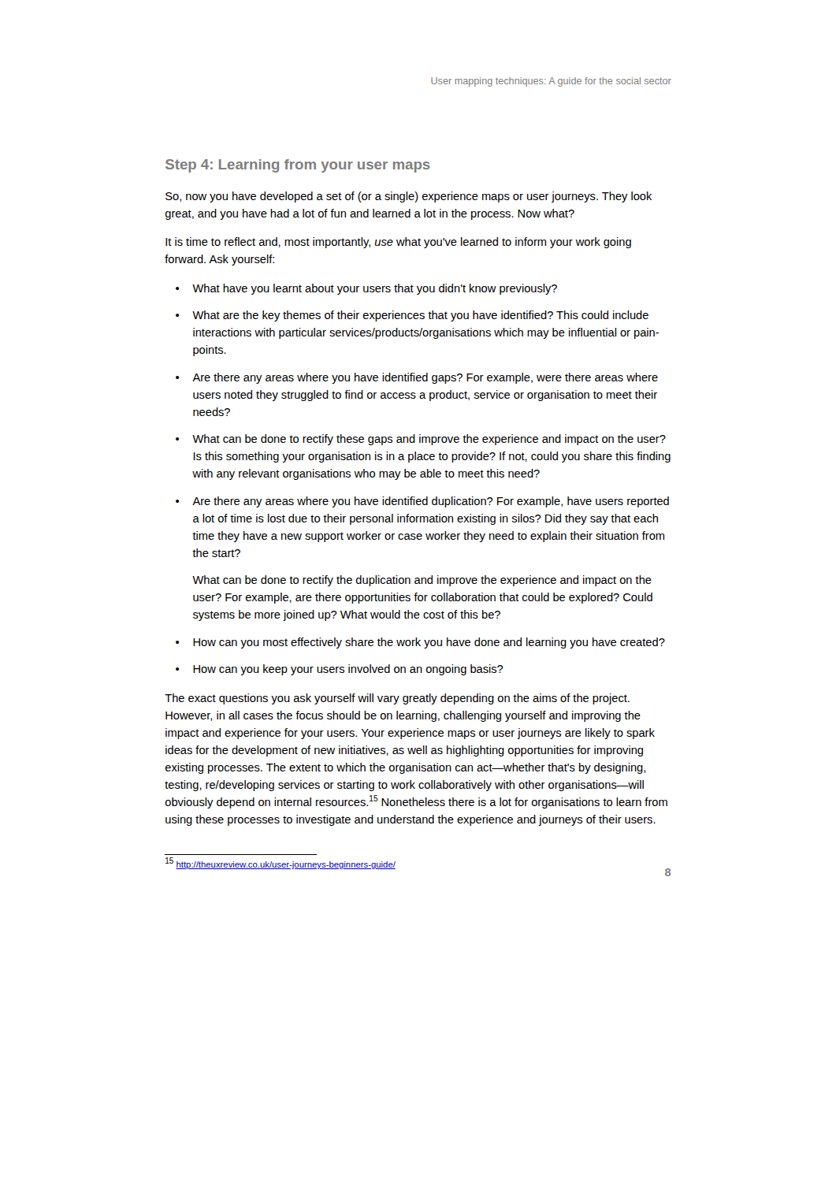User mapping techniques: A guide for the social sector
Step 4: Learning from your user maps
So, now you have developed a set of (or a single) experience maps or user journeys. They look great, and you have had a lot of fun and learned a lot in the process. Now what?
It is time to reflect and, most importantly, use what you've learned to inform your work going forward. Ask yourself:
What have you learnt about your users that you didn't know previously?
What are the key themes of their experiences that you have identified? This could include interactions with particular services/products/organisations which may be influential or pain-points.
Are there any areas where you have identified gaps? For example, were there areas where users noted they struggled to find or access a product, service or organisation to meet their needs?
What can be done to rectify these gaps and improve the experience and impact on the user? Is this something your organisation is in a place to provide? If not, could you share this finding with any relevant organisations who may be able to meet this need?
Are there any areas where you have identified duplication? For example, have users reported a lot of time is lost due to their personal information existing in silos? Did they say that each time they have a new support worker or case worker they need to explain their situation from the start?
What can be done to rectify the duplication and improve the experience and impact on the user? For example, are there opportunities for collaboration that could be explored? Could systems be more joined up? What would the cost of this be?
How can you most effectively share the work you have done and learning you have created?
How can you keep your users involved on an ongoing basis?
The exact questions you ask yourself will vary greatly depending on the aims of the project. However, in all cases the focus should be on learning, challenging yourself and improving the impact and experience for your users. Your experience maps or user journeys are likely to spark ideas for the development of new initiatives, as well as highlighting opportunities for improving existing processes. The extent to which the organisation can act—whether that's by designing, testing, re/developing services or starting to work collaboratively with other organisations—will obviously depend on internal resources.15 Nonetheless there is a lot for organisations to learn from using these processes to investigate and understand the experience and journeys of their users.
15 http://theuxreview.co.uk/user-journeys-beginners-guide/
8